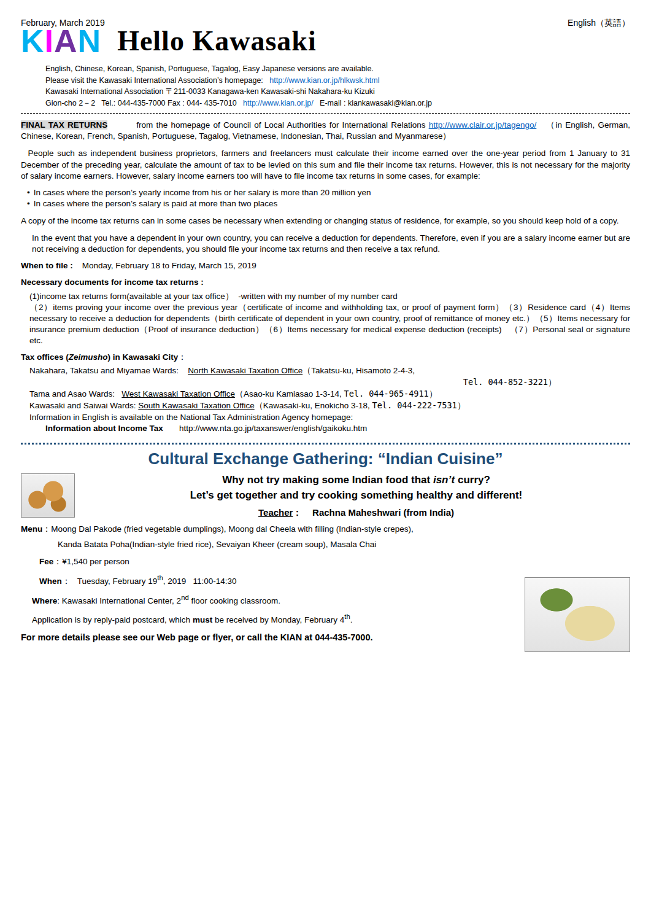February, March 2019
English（英語）
KIAN
Hello Kawasaki
English, Chinese, Korean, Spanish, Portuguese, Tagalog, Easy Japanese versions are available.
Please visit the Kawasaki International Association’s homepage: http://www.kian.or.jp/hlkwsk.html
Kawasaki International Association 〒211-0033 Kanagawa-ken Kawasaki-shi Nakahara-ku Kizuki
Gion-cho 2－2 Tel.: 044-435-7000 Fax : 044- 435-7010 http://www.kian.or.jp/ E-mail : kiankawasaki@kian.or.jp
FINAL TAX RETURNS from the homepage of Council of Local Authorities for International Relations http://www.clair.or.jp/tagengo/ （in English, German, Chinese, Korean, French, Spanish, Portuguese, Tagalog, Vietnamese, Indonesian, Thai, Russian and Myanmarese）
People such as independent business proprietors, farmers and freelancers must calculate their income earned over the one-year period from 1 January to 31 December of the preceding year, calculate the amount of tax to be levied on this sum and file their income tax returns. However, this is not necessary for the majority of salary income earners. However, salary income earners too will have to file income tax returns in some cases, for example:
In cases where the person’s yearly income from his or her salary is more than 20 million yen
In cases where the person’s salary is paid at more than two places
A copy of the income tax returns can in some cases be necessary when extending or changing status of residence, for example, so you should keep hold of a copy.
In the event that you have a dependent in your own country, you can receive a deduction for dependents. Therefore, even if you are a salary income earner but are not receiving a deduction for dependents, you should file your income tax returns and then receive a tax refund.
When to file : Monday, February 18 to Friday, March 15, 2019
Necessary documents for income tax returns :
(1)income tax returns form(available at your tax office） -written with my number of my number card
（2）items proving your income over the previous year（certificate of income and withholding tax, or proof of payment form）（3）Residence card（4）Items necessary to receive a deduction for dependents（birth certificate of dependent in your own country, proof of remittance of money etc.）（5）Items necessary for insurance premium deduction（Proof of insurance deduction）（6）Items necessary for medical expense deduction (receipts) （7）Personal seal or signature etc.
Tax offices (Zeimusho) in Kawasaki City：
Nakahara, Takatsu and Miyamae Wards: North Kawasaki Taxation Office（Takatsu-ku, Hisamoto 2-4-3,
Tel. 044-852-3221）
Tama and Asao Wards: West Kawasaki Taxation Office（Asao-ku Kamiasao 1-3-14, Tel. 044-965-4911）
Kawasaki and Saiwai Wards: South Kawasaki Taxation Office（Kawasaki-ku, Enokicho 3-18, Tel. 044-222-7531）
Information in English is available on the National Tax Administration Agency homepage:
Information about Income Tax http://www.nta.go.jp/taxanswer/english/gaikoku.htm
Cultural Exchange Gathering: “Indian Cuisine”
Why not try making some Indian food that isn’t curry?
Let’s get together and try cooking something healthy and different!
Teacher： Rachna Maheshwari (from India)
Menu：Moong Dal Pakode (fried vegetable dumplings), Moong dal Cheela with filling (Indian-style crepes),
Kanda Batata Poha(Indian-style fried rice), Sevaiyan Kheer (cream soup), Masala Chai
Fee：¥1,540 per person
When： Tuesday, February 19th, 2019 11:00-14:30
Where: Kawasaki International Center, 2nd floor cooking classroom.
Application is by reply-paid postcard, which must be received by Monday, February 4th.
For more details please see our Web page or flyer, or call the KIAN at 044-435-7000.